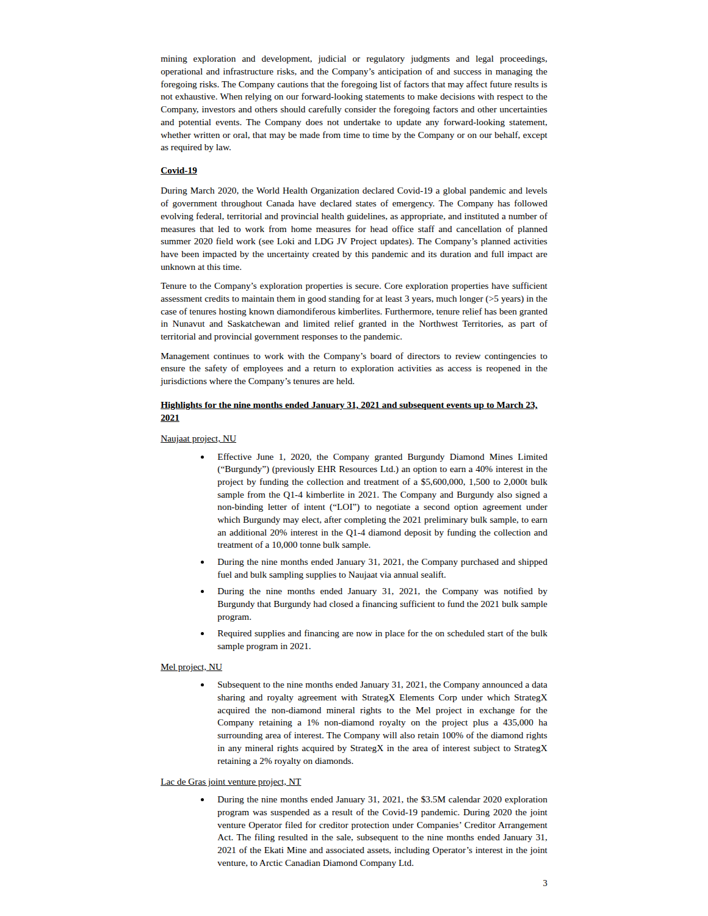mining exploration and development, judicial or regulatory judgments and legal proceedings, operational and infrastructure risks, and the Company’s anticipation of and success in managing the foregoing risks. The Company cautions that the foregoing list of factors that may affect future results is not exhaustive. When relying on our forward-looking statements to make decisions with respect to the Company, investors and others should carefully consider the foregoing factors and other uncertainties and potential events. The Company does not undertake to update any forward-looking statement, whether written or oral, that may be made from time to time by the Company or on our behalf, except as required by law.
Covid-19
During March 2020, the World Health Organization declared Covid-19 a global pandemic and levels of government throughout Canada have declared states of emergency. The Company has followed evolving federal, territorial and provincial health guidelines, as appropriate, and instituted a number of measures that led to work from home measures for head office staff and cancellation of planned summer 2020 field work (see Loki and LDG JV Project updates). The Company’s planned activities have been impacted by the uncertainty created by this pandemic and its duration and full impact are unknown at this time.
Tenure to the Company’s exploration properties is secure. Core exploration properties have sufficient assessment credits to maintain them in good standing for at least 3 years, much longer (>5 years) in the case of tenures hosting known diamondiferous kimberlites. Furthermore, tenure relief has been granted in Nunavut and Saskatchewan and limited relief granted in the Northwest Territories, as part of territorial and provincial government responses to the pandemic.
Management continues to work with the Company’s board of directors to review contingencies to ensure the safety of employees and a return to exploration activities as access is reopened in the jurisdictions where the Company’s tenures are held.
Highlights for the nine months ended January 31, 2021 and subsequent events up to March 23, 2021
Naujaat project, NU
Effective June 1, 2020, the Company granted Burgundy Diamond Mines Limited (“Burgundy”) (previously EHR Resources Ltd.) an option to earn a 40% interest in the project by funding the collection and treatment of a $5,600,000, 1,500 to 2,000t bulk sample from the Q1-4 kimberlite in 2021. The Company and Burgundy also signed a non-binding letter of intent (“LOI”) to negotiate a second option agreement under which Burgundy may elect, after completing the 2021 preliminary bulk sample, to earn an additional 20% interest in the Q1-4 diamond deposit by funding the collection and treatment of a 10,000 tonne bulk sample.
During the nine months ended January 31, 2021, the Company purchased and shipped fuel and bulk sampling supplies to Naujaat via annual sealift.
During the nine months ended January 31, 2021, the Company was notified by Burgundy that Burgundy had closed a financing sufficient to fund the 2021 bulk sample program.
Required supplies and financing are now in place for the on scheduled start of the bulk sample program in 2021.
Mel project, NU
Subsequent to the nine months ended January 31, 2021, the Company announced a data sharing and royalty agreement with StrategX Elements Corp under which StrategX acquired the non-diamond mineral rights to the Mel project in exchange for the Company retaining a 1% non-diamond royalty on the project plus a 435,000 ha surrounding area of interest. The Company will also retain 100% of the diamond rights in any mineral rights acquired by StrategX in the area of interest subject to StrategX retaining a 2% royalty on diamonds.
Lac de Gras joint venture project, NT
During the nine months ended January 31, 2021, the $3.5M calendar 2020 exploration program was suspended as a result of the Covid-19 pandemic. During 2020 the joint venture Operator filed for creditor protection under Companies’ Creditor Arrangement Act. The filing resulted in the sale, subsequent to the nine months ended January 31, 2021 of the Ekati Mine and associated assets, including Operator’s interest in the joint venture, to Arctic Canadian Diamond Company Ltd.
3